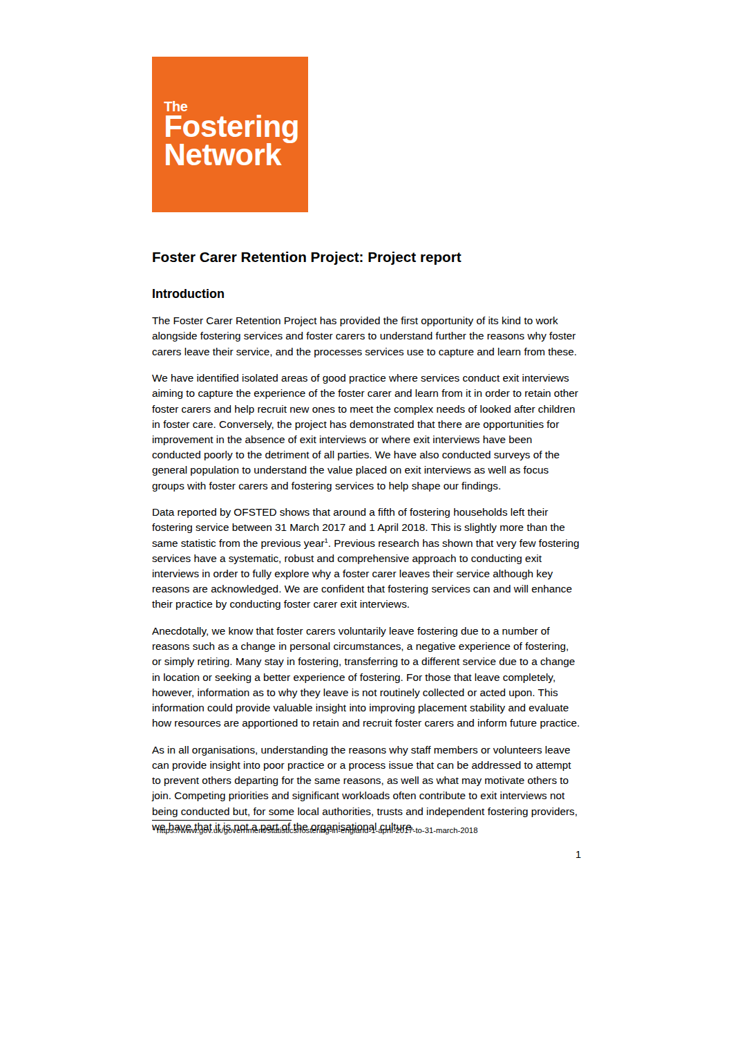The Fostering Network
Foster Carer Retention Project: Project report
Introduction
The Foster Carer Retention Project has provided the first opportunity of its kind to work alongside fostering services and foster carers to understand further the reasons why foster carers leave their service, and the processes services use to capture and learn from these.
We have identified isolated areas of good practice where services conduct exit interviews aiming to capture the experience of the foster carer and learn from it in order to retain other foster carers and help recruit new ones to meet the complex needs of looked after children in foster care. Conversely, the project has demonstrated that there are opportunities for improvement in the absence of exit interviews or where exit interviews have been conducted poorly to the detriment of all parties. We have also conducted surveys of the general population to understand the value placed on exit interviews as well as focus groups with foster carers and fostering services to help shape our findings.
Data reported by OFSTED shows that around a fifth of fostering households left their fostering service between 31 March 2017 and 1 April 2018. This is slightly more than the same statistic from the previous year1. Previous research has shown that very few fostering services have a systematic, robust and comprehensive approach to conducting exit interviews in order to fully explore why a foster carer leaves their service although key reasons are acknowledged. We are confident that fostering services can and will enhance their practice by conducting foster carer exit interviews.
Anecdotally, we know that foster carers voluntarily leave fostering due to a number of reasons such as a change in personal circumstances, a negative experience of fostering, or simply retiring. Many stay in fostering, transferring to a different service due to a change in location or seeking a better experience of fostering. For those that leave completely, however, information as to why they leave is not routinely collected or acted upon. This information could provide valuable insight into improving placement stability and evaluate how resources are apportioned to retain and recruit foster carers and inform future practice.
As in all organisations, understanding the reasons why staff members or volunteers leave can provide insight into poor practice or a process issue that can be addressed to attempt to prevent others departing for the same reasons, as well as what may motivate others to join. Competing priorities and significant workloads often contribute to exit interviews not being conducted but, for some local authorities, trusts and independent fostering providers, we have that it is not a part of the organisational culture.
1 https://www.gov.uk/government/statistics/fostering-in-england-1-april-2017-to-31-march-2018
1